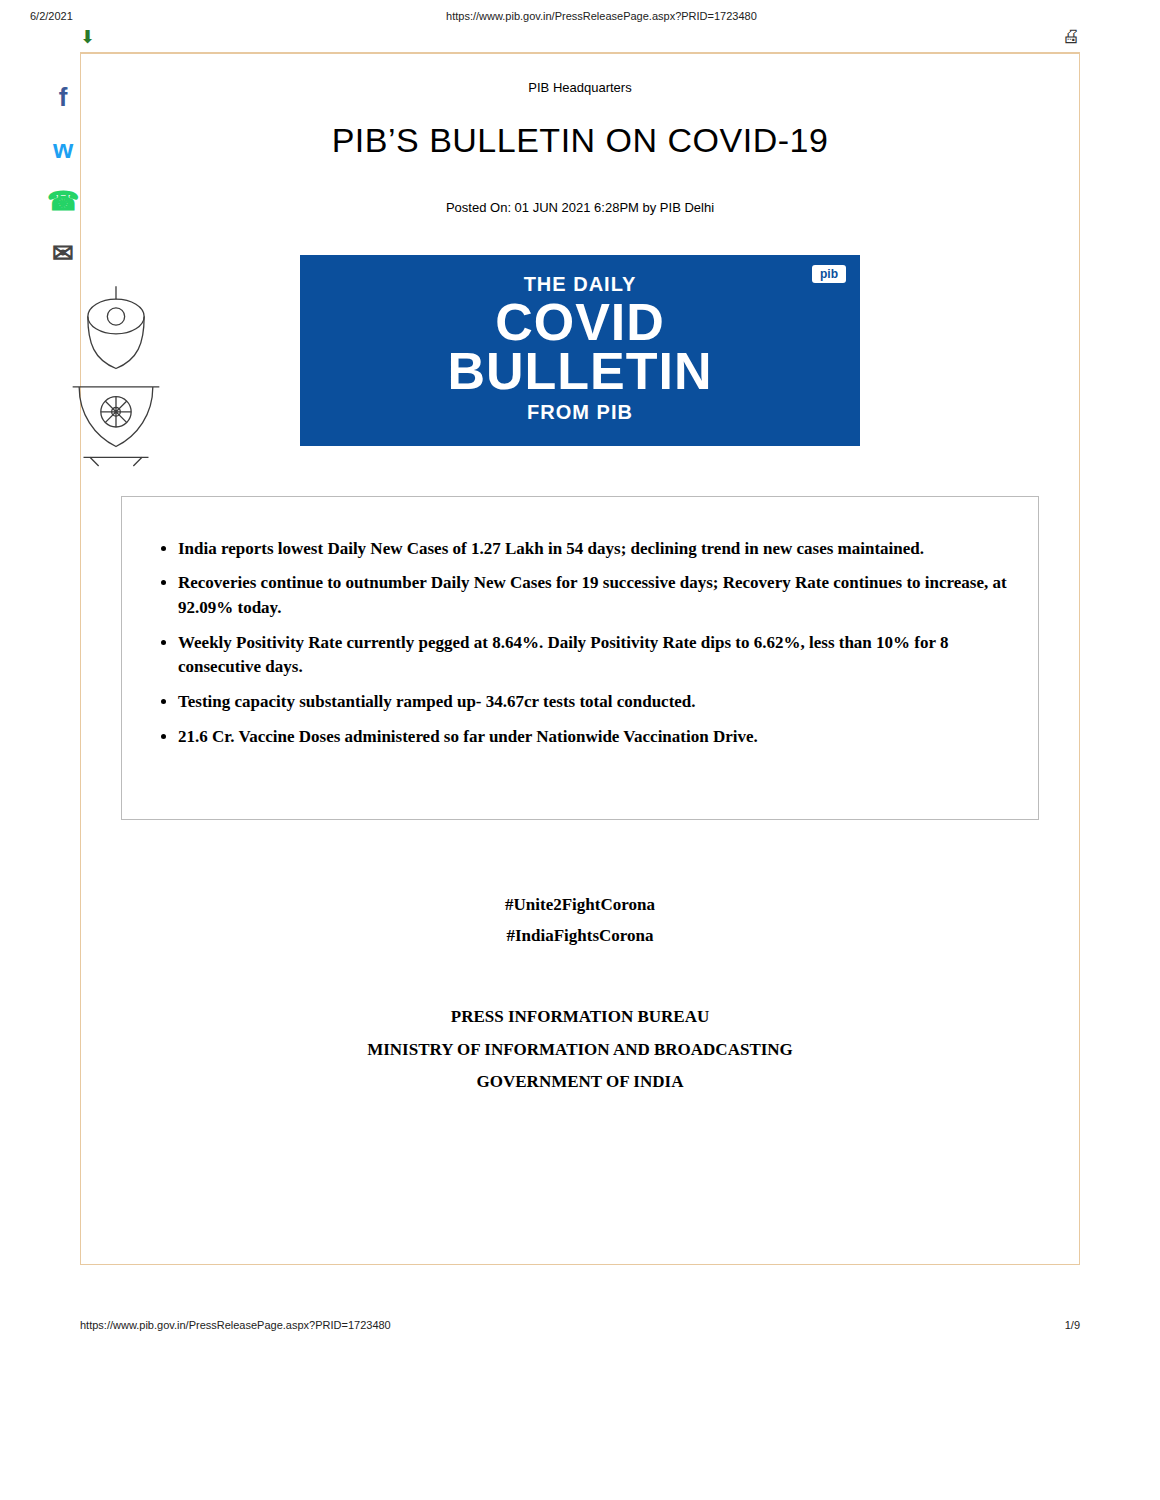6/2/2021
https://www.pib.gov.in/PressReleasePage.aspx?PRID=1723480
⬇
🖨
f w ☎ ✉
PIB Headquarters
PIB’S BULLETIN ON COVID-19
Posted On: 01 JUN 2021 6:28PM by PIB Delhi
pib
THE DAILY
COVID
BULLETIN
FROM PIB
India reports lowest Daily New Cases of 1.27 Lakh in 54 days; declining trend in new cases maintained.
Recoveries continue to outnumber Daily New Cases for 19 successive days; Recovery Rate continues to increase, at 92.09% today.
Weekly Positivity Rate currently pegged at 8.64%. Daily Positivity Rate dips to 6.62%, less than 10% for 8 consecutive days.
Testing capacity substantially ramped up- 34.67cr tests total conducted.
21.6 Cr. Vaccine Doses administered so far under Nationwide Vaccination Drive.
#Unite2FightCorona
#IndiaFightsCorona
PRESS INFORMATION BUREAU
MINISTRY OF INFORMATION AND BROADCASTING
GOVERNMENT OF INDIA
https://www.pib.gov.in/PressReleasePage.aspx?PRID=1723480
1/9